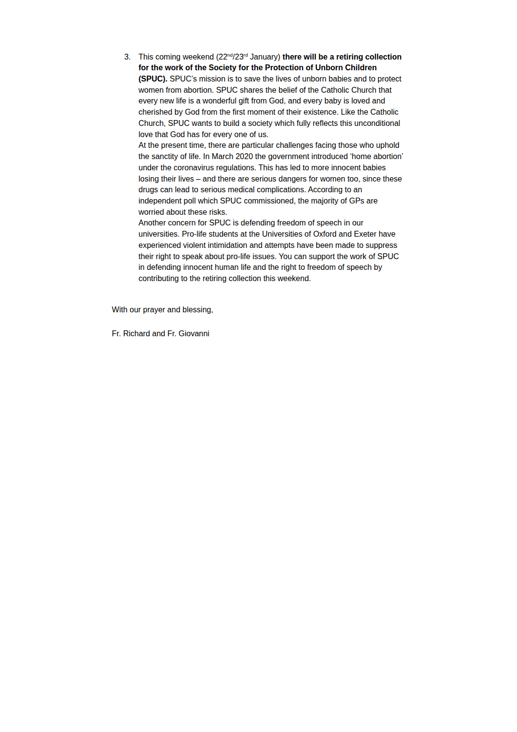This coming weekend (22nd/23rd January) there will be a retiring collection for the work of the Society for the Protection of Unborn Children (SPUC). SPUC’s mission is to save the lives of unborn babies and to protect women from abortion. SPUC shares the belief of the Catholic Church that every new life is a wonderful gift from God, and every baby is loved and cherished by God from the first moment of their existence. Like the Catholic Church, SPUC wants to build a society which fully reflects this unconditional love that God has for every one of us.
At the present time, there are particular challenges facing those who uphold the sanctity of life. In March 2020 the government introduced ‘home abortion’ under the coronavirus regulations. This has led to more innocent babies losing their lives – and there are serious dangers for women too, since these drugs can lead to serious medical complications. According to an independent poll which SPUC commissioned, the majority of GPs are worried about these risks.
Another concern for SPUC is defending freedom of speech in our universities. Pro-life students at the Universities of Oxford and Exeter have experienced violent intimidation and attempts have been made to suppress their right to speak about pro-life issues. You can support the work of SPUC in defending innocent human life and the right to freedom of speech by contributing to the retiring collection this weekend.
With our prayer and blessing,
Fr. Richard and Fr. Giovanni